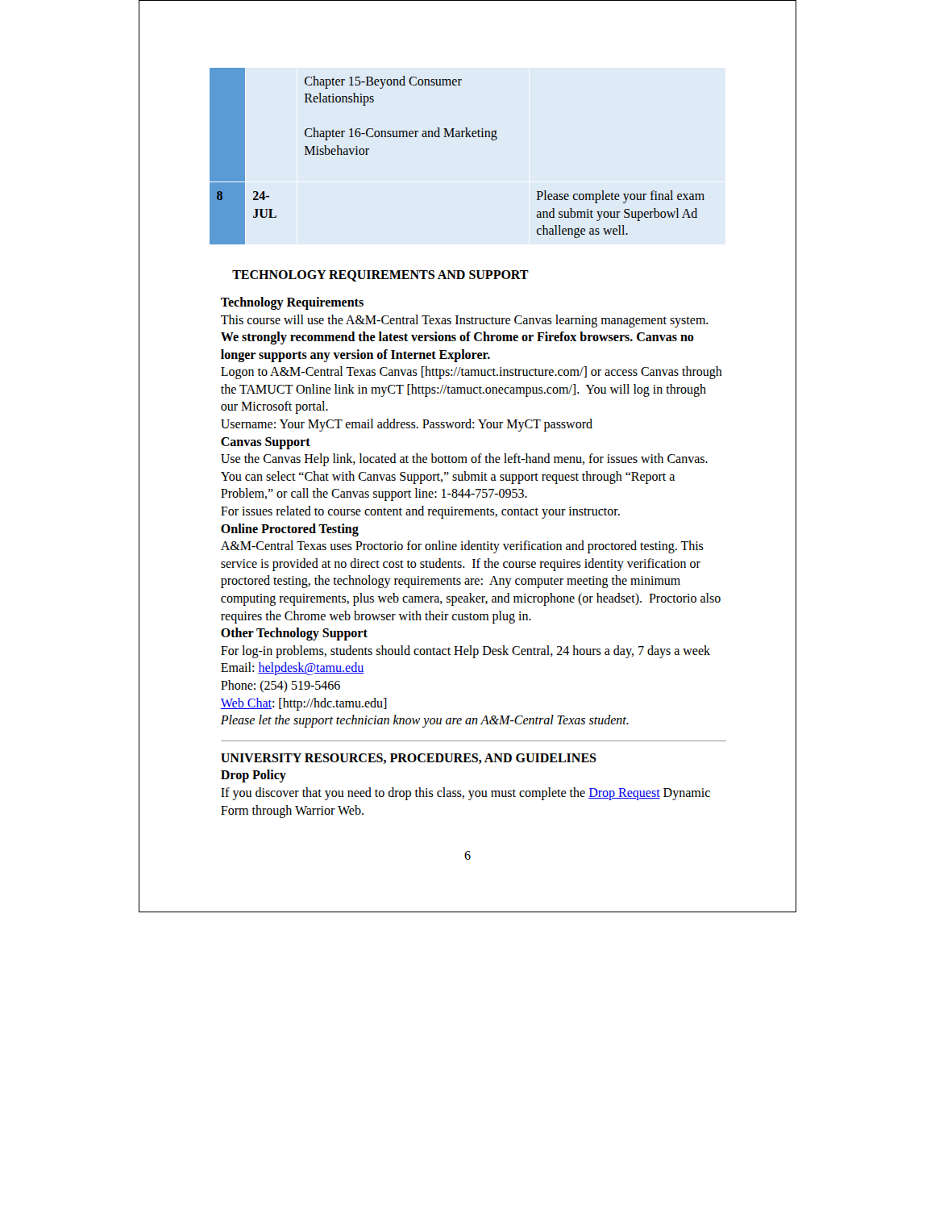| | | Chapter 15-Beyond Consumer Relationships Chapter 16-Consumer and Marketing Misbehavior | |
| 8 | 24-JUL | | Please complete your final exam and submit your Superbowl Ad challenge as well. |
TECHNOLOGY REQUIREMENTS AND SUPPORT
Technology Requirements
This course will use the A&M-Central Texas Instructure Canvas learning management system.
We strongly recommend the latest versions of Chrome or Firefox browsers. Canvas no longer supports any version of Internet Explorer.
Logon to A&M-Central Texas Canvas [https://tamuct.instructure.com/] or access Canvas through the TAMUCT Online link in myCT [https://tamuct.onecampus.com/]. You will log in through our Microsoft portal.
Username: Your MyCT email address. Password: Your MyCT password
Canvas Support
Use the Canvas Help link, located at the bottom of the left-hand menu, for issues with Canvas. You can select “Chat with Canvas Support,” submit a support request through “Report a Problem,” or call the Canvas support line: 1-844-757-0953.
For issues related to course content and requirements, contact your instructor.
Online Proctored Testing
A&M-Central Texas uses Proctorio for online identity verification and proctored testing. This service is provided at no direct cost to students. If the course requires identity verification or proctored testing, the technology requirements are: Any computer meeting the minimum computing requirements, plus web camera, speaker, and microphone (or headset). Proctorio also requires the Chrome web browser with their custom plug in.
Other Technology Support
For log-in problems, students should contact Help Desk Central, 24 hours a day, 7 days a week
Email: helpdesk@tamu.edu
Phone: (254) 519-5466
Web Chat: [http://hdc.tamu.edu]
Please let the support technician know you are an A&M-Central Texas student.
UNIVERSITY RESOURCES, PROCEDURES, AND GUIDELINES
Drop Policy
If you discover that you need to drop this class, you must complete the Drop Request Dynamic Form through Warrior Web.
6